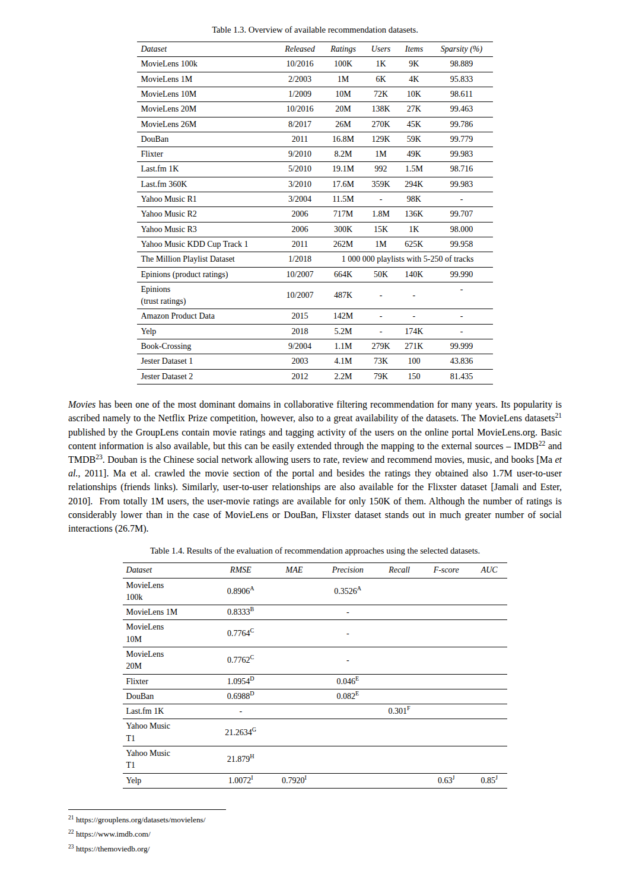Table 1.3. Overview of available recommendation datasets.
| Dataset | Released | Ratings | Users | Items | Sparsity (%) |
| --- | --- | --- | --- | --- | --- |
| MovieLens 100k | 10/2016 | 100K | 1K | 9K | 98.889 |
| MovieLens 1M | 2/2003 | 1M | 6K | 4K | 95.833 |
| MovieLens 10M | 1/2009 | 10M | 72K | 10K | 98.611 |
| MovieLens 20M | 10/2016 | 20M | 138K | 27K | 99.463 |
| MovieLens 26M | 8/2017 | 26M | 270K | 45K | 99.786 |
| DouBan | 2011 | 16.8M | 129K | 59K | 99.779 |
| Flixter | 9/2010 | 8.2M | 1M | 49K | 99.983 |
| Last.fm 1K | 5/2010 | 19.1M | 992 | 1.5M | 98.716 |
| Last.fm 360K | 3/2010 | 17.6M | 359K | 294K | 99.983 |
| Yahoo Music R1 | 3/2004 | 11.5M | - | 98K | - |
| Yahoo Music R2 | 2006 | 717M | 1.8M | 136K | 99.707 |
| Yahoo Music R3 | 2006 | 300K | 15K | 1K | 98.000 |
| Yahoo Music KDD Cup Track 1 | 2011 | 262M | 1M | 625K | 99.958 |
| The Million Playlist Dataset | 1/2018 | 1 000 000 playlists with 5-250 of tracks |
| Epinions (product ratings) | 10/2007 | 664K | 50K | 140K | 99.990 |
| Epinions (trust ratings) | 10/2007 | 487K | - | - | - |
| Amazon Product Data | 2015 | 142M | - | - | - |
| Yelp | 2018 | 5.2M | - | 174K | - |
| Book-Crossing | 9/2004 | 1.1M | 279K | 271K | 99.999 |
| Jester Dataset 1 | 2003 | 4.1M | 73K | 100 | 43.836 |
| Jester Dataset 2 | 2012 | 2.2M | 79K | 150 | 81.435 |
Movies has been one of the most dominant domains in collaborative filtering recommendation for many years. Its popularity is ascribed namely to the Netflix Prize competition, however, also to a great availability of the datasets. The MovieLens datasets21 published by the GroupLens contain movie ratings and tagging activity of the users on the online portal MovieLens.org. Basic content information is also available, but this can be easily extended through the mapping to the external sources – IMDB22 and TMDB23. Douban is the Chinese social network allowing users to rate, review and recommend movies, music, and books [Ma et al., 2011]. Ma et al. crawled the movie section of the portal and besides the ratings they obtained also 1.7M user-to-user relationships (friends links). Similarly, user-to-user relationships are also available for the Flixster dataset [Jamali and Ester, 2010]. From totally 1M users, the user-movie ratings are available for only 150K of them. Although the number of ratings is considerably lower than in the case of MovieLens or DouBan, Flixster dataset stands out in much greater number of social interactions (26.7M).
Table 1.4. Results of the evaluation of recommendation approaches using the selected datasets.
| Dataset | RMSE | MAE | Precision | Recall | F-score | AUC |
| --- | --- | --- | --- | --- | --- | --- |
| MovieLens 100k | 0.8906 A | | 0.3526 A | | | |
| MovieLens 1M | 0.8333 B | | - | | | |
| MovieLens 10M | 0.7764 C | | - | | | |
| MovieLens 20M | 0.7762 C | | - | | | |
| Flixter | 1.0954 D | | 0.046 E | | | |
| DouBan | 0.6988 D | | 0.082 E | | | |
| Last.fm 1K | - | | | 0.301 F | | |
| Yahoo Music T1 | 21.2634 G | | | | | |
| Yahoo Music T1 | 21.879 H | | | | | |
| Yelp | 1.0072 I | 0.7920 I | | | 0.63 J | 0.85 J |
21 https://grouplens.org/datasets/movielens/
22 https://www.imdb.com/
23 https://themoviedb.org/